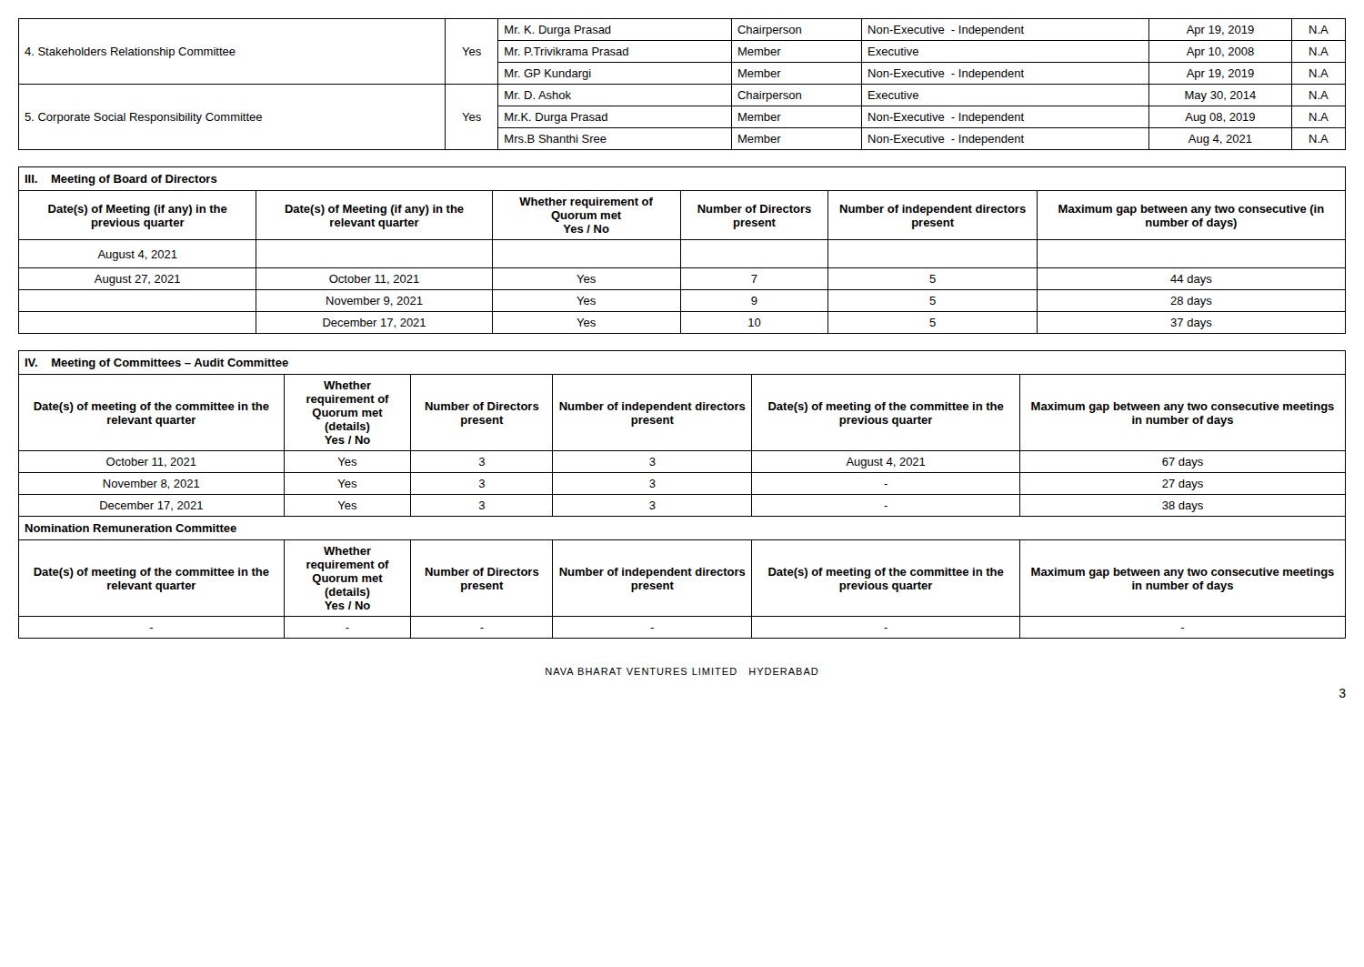| 4. Stakeholders Relationship Committee | Yes | Mr. K. Durga Prasad | Chairperson | Non-Executive - Independent | Apr 19, 2019 | N.A |
| Mr. P.Trivikrama Prasad | Member | Executive | Apr 10, 2008 | N.A |
| Mr. GP Kundargi | Member | Non-Executive - Independent | Apr 19, 2019 | N.A |
| 5. Corporate Social Responsibility Committee | Yes | Mr. D. Ashok | Chairperson | Executive | May 30, 2014 | N.A |
| Mr.K. Durga Prasad | Member | Non-Executive - Independent | Aug 08, 2019 | N.A |
| Mrs.B Shanthi Sree | Member | Non-Executive - Independent | Aug 4, 2021 | N.A |
| III. Meeting of Board of Directors |
| Date(s) of Meeting (if any) in the previous quarter | Date(s) of Meeting (if any) in the relevant quarter | Whether requirement of Quorum met Yes / No | Number of Directors present | Number of independent directors present | Maximum gap between any two consecutive (in number of days) |
| August 4, 2021 | | | | | |
| August 27, 2021 | October 11, 2021 | Yes | 7 | 5 | 44 days |
| | November 9, 2021 | Yes | 9 | 5 | 28 days |
| | December 17, 2021 | Yes | 10 | 5 | 37 days |
| IV. Meeting of Committees – Audit Committee |
| Date(s) of meeting of the committee in the relevant quarter | Whether requirement of Quorum met (details) Yes / No | Number of Directors present | Number of independent directors present | Date(s) of meeting of the committee in the previous quarter | Maximum gap between any two consecutive meetings in number of days |
| October 11, 2021 | Yes | 3 | 3 | August 4, 2021 | 67 days |
| November 8, 2021 | Yes | 3 | 3 | - | 27 days |
| December 17, 2021 | Yes | 3 | 3 | - | 38 days |
| Nomination Remuneration Committee |
| Date(s) of meeting of the committee in the relevant quarter | Whether requirement of Quorum met (details) Yes / No | Number of Directors present | Number of independent directors present | Date(s) of meeting of the committee in the previous quarter | Maximum gap between any two consecutive meetings in number of days |
| - | - | - | - | - | - |
NAVA BHARAT VENTURES LIMITED HYDERABAD
3